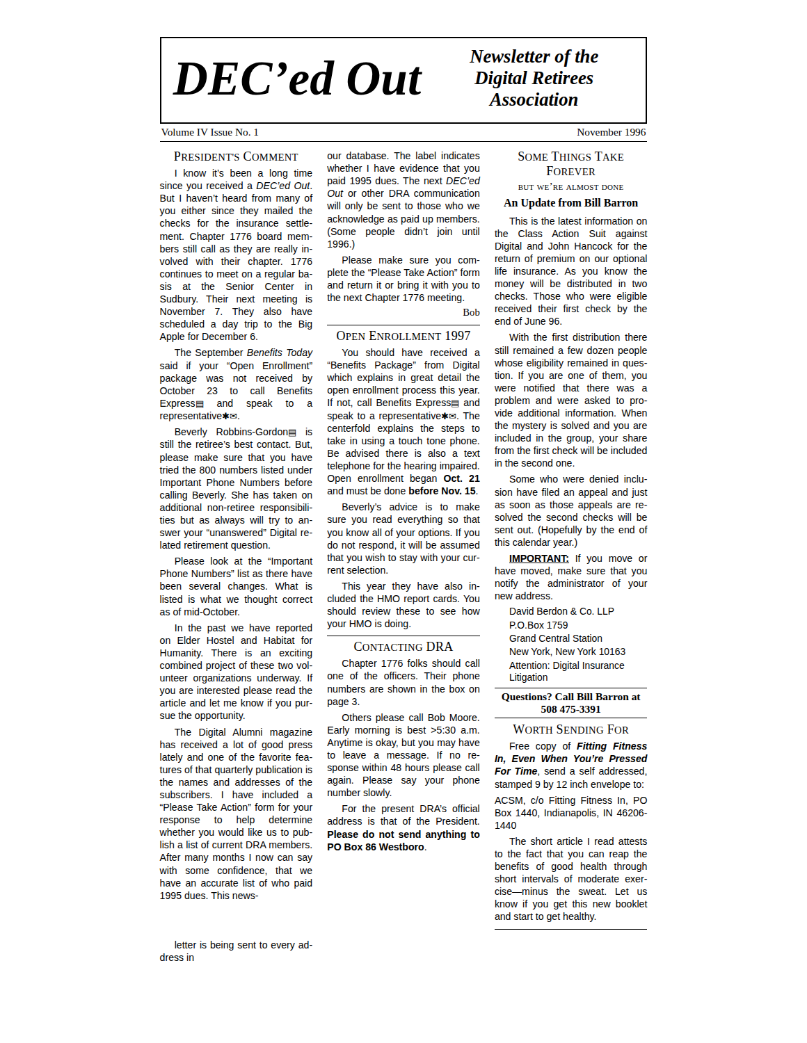DEC’ed Out
Newsletter of the
Digital Retirees Association
Volume IV Issue No. 1 November 1996
PRESIDENT'S COMMENT
I know it’s been a long time since you received a DEC’ed Out. But I haven’t heard from many of you either since they mailed the checks for the insurance settlement. Chapter 1776 board members still call as they are really involved with their chapter. 1776 continues to meet on a regular basis at the Senior Center in Sudbury. Their next meeting is November 7. They also have scheduled a day trip to the Big Apple for December 6.
The September Benefits Today said if your “Open Enrollment” package was not received by October 23 to call Benefits Express▤ and speak to a representative✱✉.
Beverly Robbins-Gordon▤ is still the retiree’s best contact. But, please make sure that you have tried the 800 numbers listed under Important Phone Numbers before calling Beverly. She has taken on additional non-retiree responsibilities but as always will try to answer your “unanswered” Digital related retirement question.
Please look at the “Important Phone Numbers” list as there have been several changes. What is listed is what we thought correct as of mid-October.
In the past we have reported on Elder Hostel and Habitat for Humanity. There is an exciting combined project of these two volunteer organizations underway. If you are interested please read the article and let me know if you pursue the opportunity.
The Digital Alumni magazine has received a lot of good press lately and one of the favorite features of that quarterly publication is the names and addresses of the subscribers. I have included a “Please Take Action” form for your response to help determine whether you would like us to publish a list of current DRA members. After many months I now can say with some confidence, that we have an accurate list of who paid 1995 dues. This news-
letter is being sent to every address in
our database. The label indicates whether I have evidence that you paid 1995 dues. The next DEC’ed Out or other DRA communication will only be sent to those who we acknowledge as paid up members. (Some people didn’t join until 1996.)
Please make sure you complete the “Please Take Action” form and return it or bring it with you to the next Chapter 1776 meeting.
Bob
OPEN ENROLLMENT 1997
You should have received a “Benefits Package” from Digital which explains in great detail the open enrollment process this year. If not, call Benefits Express▤ and speak to a representative✱✉. The centerfold explains the steps to take in using a touch tone phone. Be advised there is also a text telephone for the hearing impaired. Open enrollment began Oct. 21 and must be done before Nov. 15.
Beverly’s advice is to make sure you read everything so that you know all of your options. If you do not respond, it will be assumed that you wish to stay with your current selection.
This year they have also included the HMO report cards. You should review these to see how your HMO is doing.
CONTACTING DRA
Chapter 1776 folks should call one of the officers. Their phone numbers are shown in the box on page 3.
Others please call Bob Moore. Early morning is best >5:30 a.m. Anytime is okay, but you may have to leave a message. If no response within 48 hours please call again. Please say your phone number slowly.
For the present DRA’s official address is that of the President. Please do not send anything to PO Box 86 Westboro.
SOME THINGS TAKE FOREVER
but we’re almost done
An Update from Bill Barron
This is the latest information on the Class Action Suit against Digital and John Hancock for the return of premium on our optional life insurance. As you know the money will be distributed in two checks. Those who were eligible received their first check by the end of June 96.
With the first distribution there still remained a few dozen people whose eligibility remained in question. If you are one of them, you were notified that there was a problem and were asked to provide additional information. When the mystery is solved and you are included in the group, your share from the first check will be included in the second one.
Some who were denied inclusion have filed an appeal and just as soon as those appeals are resolved the second checks will be sent out. (Hopefully by the end of this calendar year.)
IMPORTANT: If you move or have moved, make sure that you notify the administrator of your new address.
David Berdon & Co. LLP
P.O.Box 1759
Grand Central Station
New York, New York 10163
Attention: Digital Insurance Litigation
Questions? Call Bill Barron at 508 475-3391
WORTH SENDING FOR
Free copy of Fitting Fitness In, Even When You’re Pressed For Time, send a self addressed, stamped 9 by 12 inch envelope to:
ACSM, c/o Fitting Fitness In, PO Box 1440, Indianapolis, IN 46206-1440
The short article I read attests to the fact that you can reap the benefits of good health through short intervals of moderate exercise—minus the sweat. Let us know if you get this new booklet and start to get healthy.